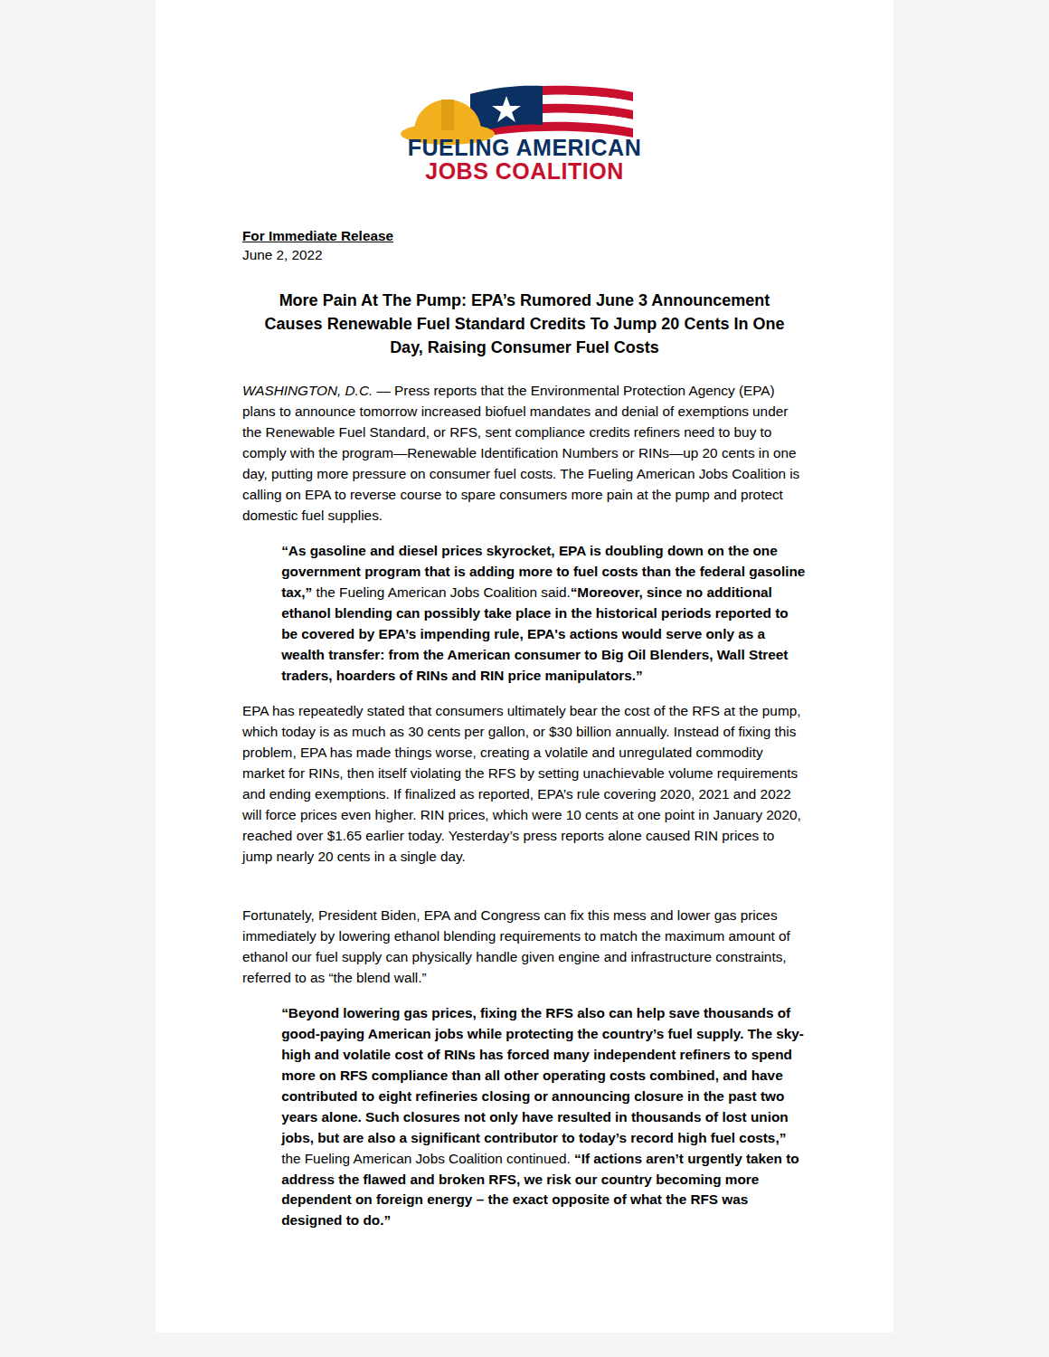FUELING AMERICAN JOBS COALITION
For Immediate Release
June 2, 2022
More Pain At The Pump: EPA’s Rumored June 3 Announcement Causes Renewable Fuel Standard Credits To Jump 20 Cents In One Day, Raising Consumer Fuel Costs
WASHINGTON, D.C. — Press reports that the Environmental Protection Agency (EPA) plans to announce tomorrow increased biofuel mandates and denial of exemptions under the Renewable Fuel Standard, or RFS, sent compliance credits refiners need to buy to comply with the program—Renewable Identification Numbers or RINs—up 20 cents in one day, putting more pressure on consumer fuel costs. The Fueling American Jobs Coalition is calling on EPA to reverse course to spare consumers more pain at the pump and protect domestic fuel supplies.
“As gasoline and diesel prices skyrocket, EPA is doubling down on the one government program that is adding more to fuel costs than the federal gasoline tax,” the Fueling American Jobs Coalition said.“Moreover, since no additional ethanol blending can possibly take place in the historical periods reported to be covered by EPA’s impending rule, EPA's actions would serve only as a wealth transfer: from the American consumer to Big Oil Blenders, Wall Street traders, hoarders of RINs and RIN price manipulators.”
EPA has repeatedly stated that consumers ultimately bear the cost of the RFS at the pump, which today is as much as 30 cents per gallon, or $30 billion annually. Instead of fixing this problem, EPA has made things worse, creating a volatile and unregulated commodity market for RINs, then itself violating the RFS by setting unachievable volume requirements and ending exemptions. If finalized as reported, EPA’s rule covering 2020, 2021 and 2022 will force prices even higher. RIN prices, which were 10 cents at one point in January 2020, reached over $1.65 earlier today. Yesterday’s press reports alone caused RIN prices to jump nearly 20 cents in a single day.
Fortunately, President Biden, EPA and Congress can fix this mess and lower gas prices immediately by lowering ethanol blending requirements to match the maximum amount of ethanol our fuel supply can physically handle given engine and infrastructure constraints, referred to as “the blend wall.”
“Beyond lowering gas prices, fixing the RFS also can help save thousands of good-paying American jobs while protecting the country’s fuel supply. The sky-high and volatile cost of RINs has forced many independent refiners to spend more on RFS compliance than all other operating costs combined, and have contributed to eight refineries closing or announcing closure in the past two years alone. Such closures not only have resulted in thousands of lost union jobs, but are also a significant contributor to today’s record high fuel costs,” the Fueling American Jobs Coalition continued. “If actions aren’t urgently taken to address the flawed and broken RFS, we risk our country becoming more dependent on foreign energy – the exact opposite of what the RFS was designed to do.”